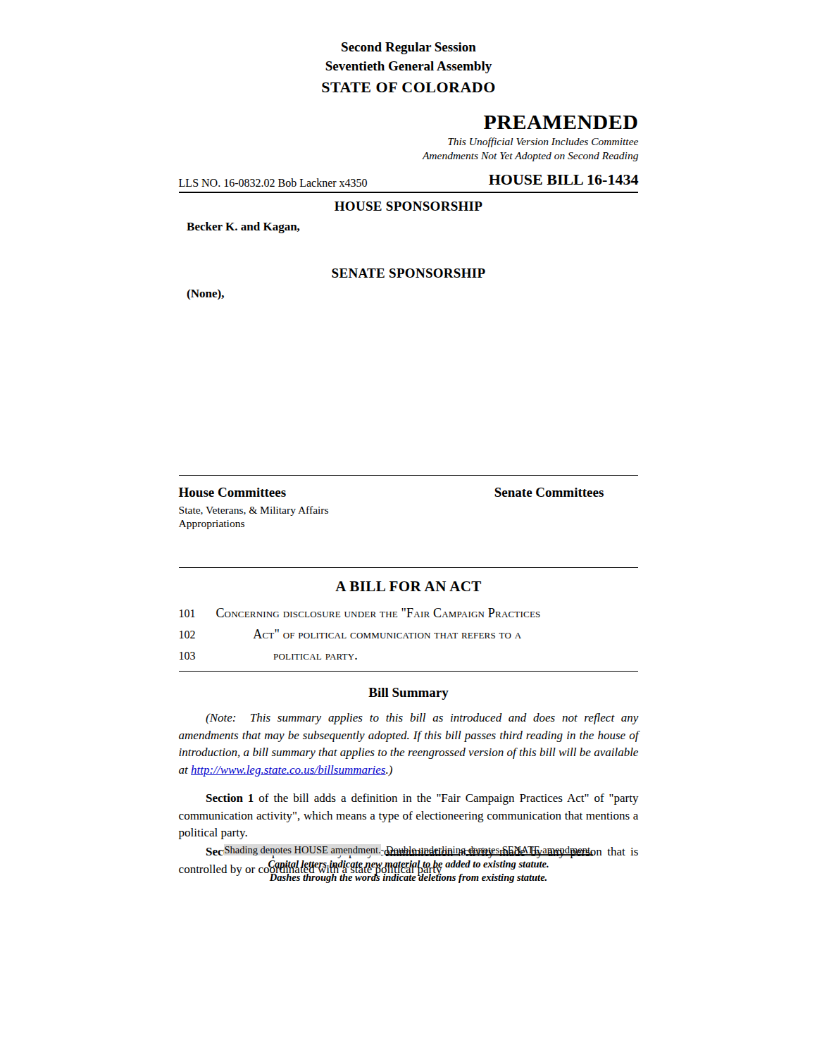Second Regular Session
Seventieth General Assembly
STATE OF COLORADO
PREAMENDED
This Unofficial Version Includes Committee
Amendments Not Yet Adopted on Second Reading
LLS NO. 16-0832.02 Bob Lackner x4350
HOUSE BILL 16-1434
HOUSE SPONSORSHIP
Becker K. and Kagan,
SENATE SPONSORSHIP
(None),
House Committees
State, Veterans, & Military Affairs
Appropriations
Senate Committees
A BILL FOR AN ACT
101
Concerning disclosure under the "Fair Campaign Practices
102
Act" of political communication that refers to a
103
political party.
Bill Summary
(Note: This summary applies to this bill as introduced and does not reflect any amendments that may be subsequently adopted. If this bill passes third reading in the house of introduction, a bill summary that applies to the reengrossed version of this bill will be available at http://www.leg.state.co.us/billsummaries.)
Section 1 of the bill adds a definition in the "Fair Campaign Practices Act" of "party communication activity", which means a type of electioneering communication that mentions a political party.
Section 2 requires that any party communication activity made by any person that is controlled by or coordinated with a state political party
Shading denotes HOUSE amendment. Double underlining denotes SENATE amendment.
Capital letters indicate new material to be added to existing statute.
Dashes through the words indicate deletions from existing statute.